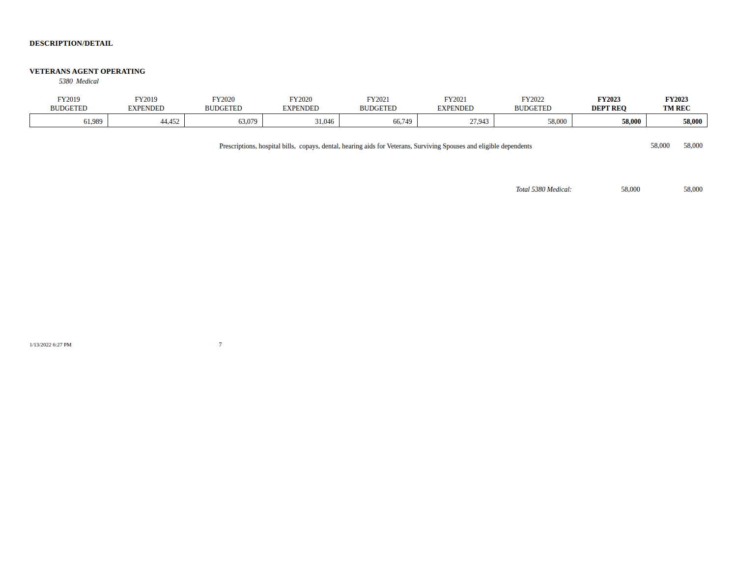DESCRIPTION/DETAIL
VETERANS AGENT OPERATING
5380 Medical
| FY2019 BUDGETED | FY2019 EXPENDED | FY2020 BUDGETED | FY2020 EXPENDED | FY2021 BUDGETED | FY2021 EXPENDED | FY2022 BUDGETED | FY2023 DEPT REQ | FY2023 TM REC |
| --- | --- | --- | --- | --- | --- | --- | --- | --- |
| 61,989 | 44,452 | 63,079 | 31,046 | 66,749 | 27,943 | 58,000 | 58,000 | 58,000 |
Prescriptions, hospital bills, copays, dental, hearing aids for Veterans, Surviving Spouses and eligible dependents
58,000
58,000
Total 5380 Medical:
58,000
58,000
1/13/2022 6:27 PM
7